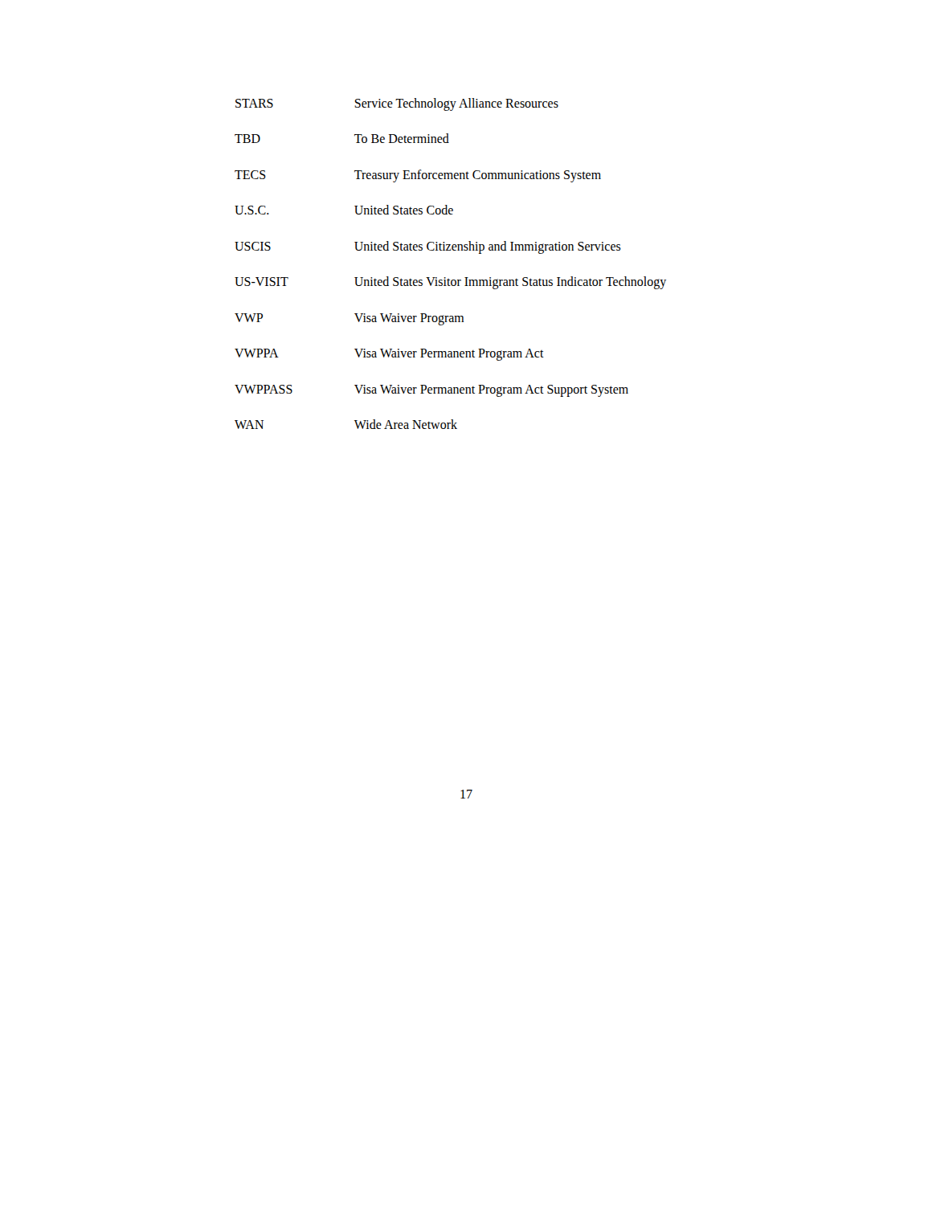| STARS | Service Technology Alliance Resources |
| TBD | To Be Determined |
| TECS | Treasury Enforcement Communications System |
| U.S.C. | United States Code |
| USCIS | United States Citizenship and Immigration Services |
| US-VISIT | United States Visitor Immigrant Status Indicator Technology |
| VWP | Visa Waiver Program |
| VWPPA | Visa Waiver Permanent Program Act |
| VWPPASS | Visa Waiver Permanent Program Act Support System |
| WAN | Wide Area Network |
17